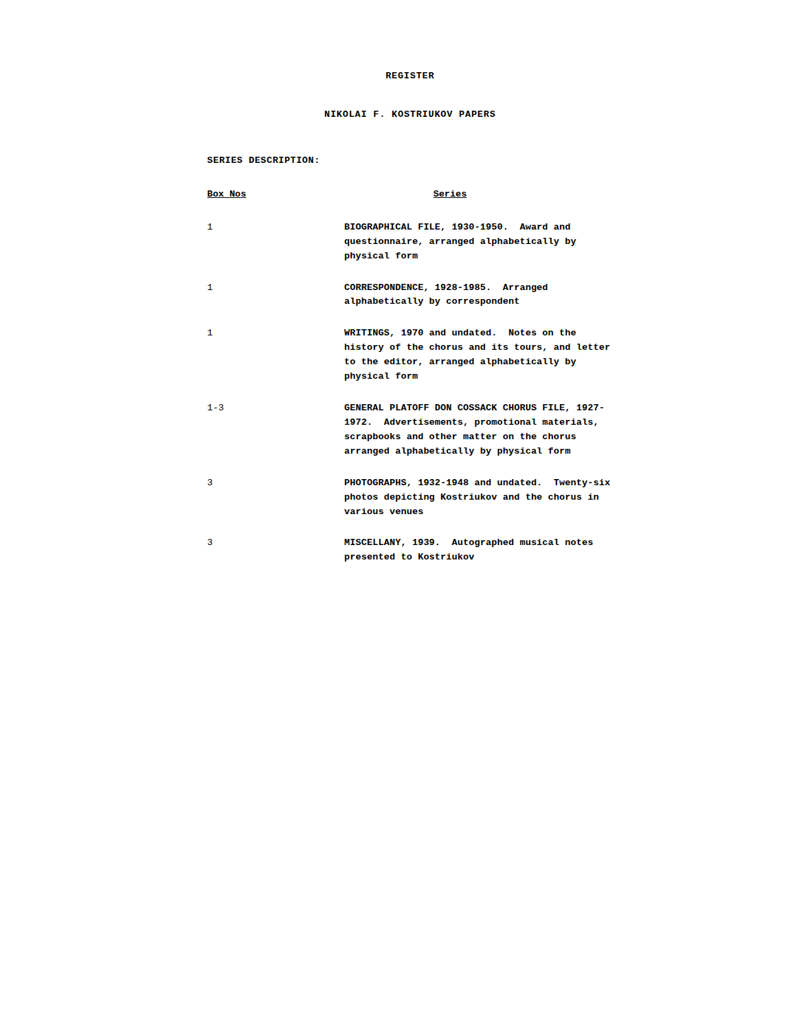REGISTER
NIKOLAI F. KOSTRIUKOV PAPERS
SERIES DESCRIPTION:
| Box Nos | Series |
| --- | --- |
| 1 | BIOGRAPHICAL FILE, 1930-1950. Award and questionnaire, arranged alphabetically by physical form |
| 1 | CORRESPONDENCE, 1928-1985. Arranged alphabetically by correspondent |
| 1 | WRITINGS, 1970 and undated. Notes on the history of the chorus and its tours, and letter to the editor, arranged alphabetically by physical form |
| 1-3 | GENERAL PLATOFF DON COSSACK CHORUS FILE, 1927-1972. Advertisements, promotional materials, scrapbooks and other matter on the chorus arranged alphabetically by physical form |
| 3 | PHOTOGRAPHS, 1932-1948 and undated. Twenty-six photos depicting Kostriukov and the chorus in various venues |
| 3 | MISCELLANY, 1939. Autographed musical notes presented to Kostriukov |